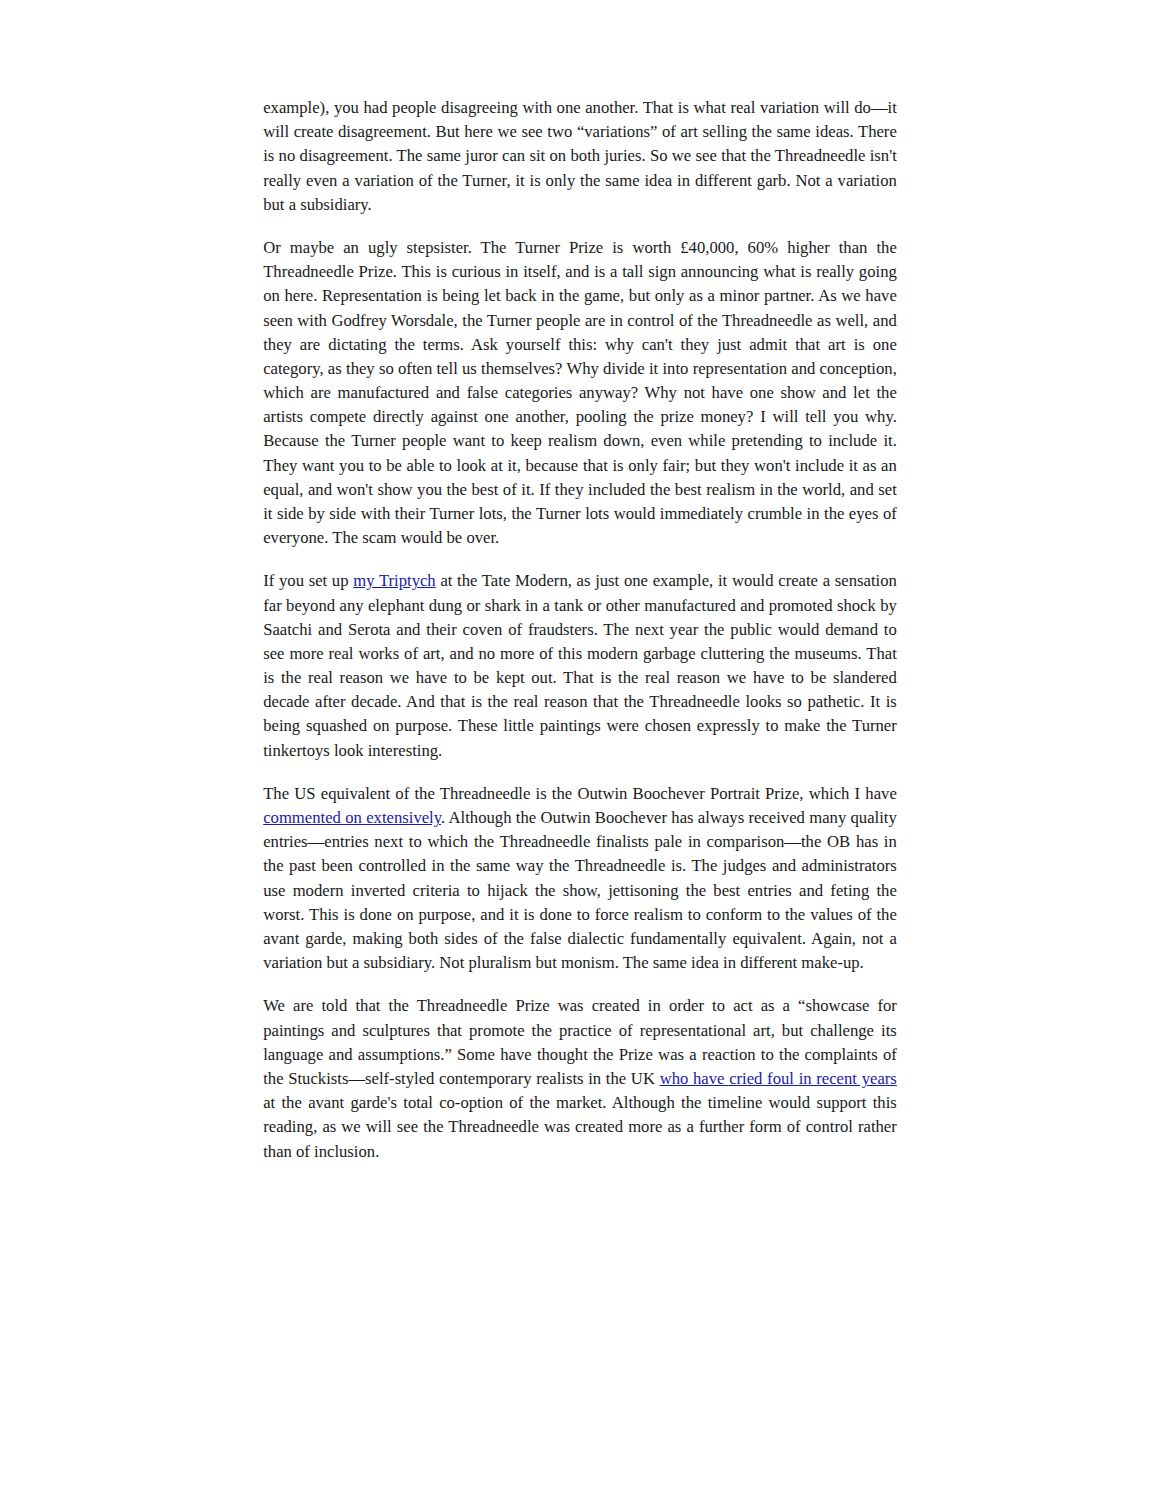example), you had people disagreeing with one another. That is what real variation will do—it will create disagreement. But here we see two “variations” of art selling the same ideas. There is no disagreement. The same juror can sit on both juries. So we see that the Threadneedle isn't really even a variation of the Turner, it is only the same idea in different garb. Not a variation but a subsidiary.
Or maybe an ugly stepsister. The Turner Prize is worth £40,000, 60% higher than the Threadneedle Prize. This is curious in itself, and is a tall sign announcing what is really going on here. Representation is being let back in the game, but only as a minor partner. As we have seen with Godfrey Worsdale, the Turner people are in control of the Threadneedle as well, and they are dictating the terms. Ask yourself this: why can't they just admit that art is one category, as they so often tell us themselves? Why divide it into representation and conception, which are manufactured and false categories anyway? Why not have one show and let the artists compete directly against one another, pooling the prize money? I will tell you why. Because the Turner people want to keep realism down, even while pretending to include it. They want you to be able to look at it, because that is only fair; but they won't include it as an equal, and won't show you the best of it. If they included the best realism in the world, and set it side by side with their Turner lots, the Turner lots would immediately crumble in the eyes of everyone. The scam would be over.
If you set up my Triptych at the Tate Modern, as just one example, it would create a sensation far beyond any elephant dung or shark in a tank or other manufactured and promoted shock by Saatchi and Serota and their coven of fraudsters. The next year the public would demand to see more real works of art, and no more of this modern garbage cluttering the museums. That is the real reason we have to be kept out. That is the real reason we have to be slandered decade after decade. And that is the real reason that the Threadneedle looks so pathetic. It is being squashed on purpose. These little paintings were chosen expressly to make the Turner tinkertoys look interesting.
The US equivalent of the Threadneedle is the Outwin Boochever Portrait Prize, which I have commented on extensively. Although the Outwin Boochever has always received many quality entries—entries next to which the Threadneedle finalists pale in comparison—the OB has in the past been controlled in the same way the Threadneedle is. The judges and administrators use modern inverted criteria to hijack the show, jettisoning the best entries and feting the worst. This is done on purpose, and it is done to force realism to conform to the values of the avant garde, making both sides of the false dialectic fundamentally equivalent. Again, not a variation but a subsidiary. Not pluralism but monism. The same idea in different make-up.
We are told that the Threadneedle Prize was created in order to act as a “showcase for paintings and sculptures that promote the practice of representational art, but challenge its language and assumptions.” Some have thought the Prize was a reaction to the complaints of the Stuckists—self-styled contemporary realists in the UK who have cried foul in recent years at the avant garde's total co-option of the market. Although the timeline would support this reading, as we will see the Threadneedle was created more as a further form of control rather than of inclusion.